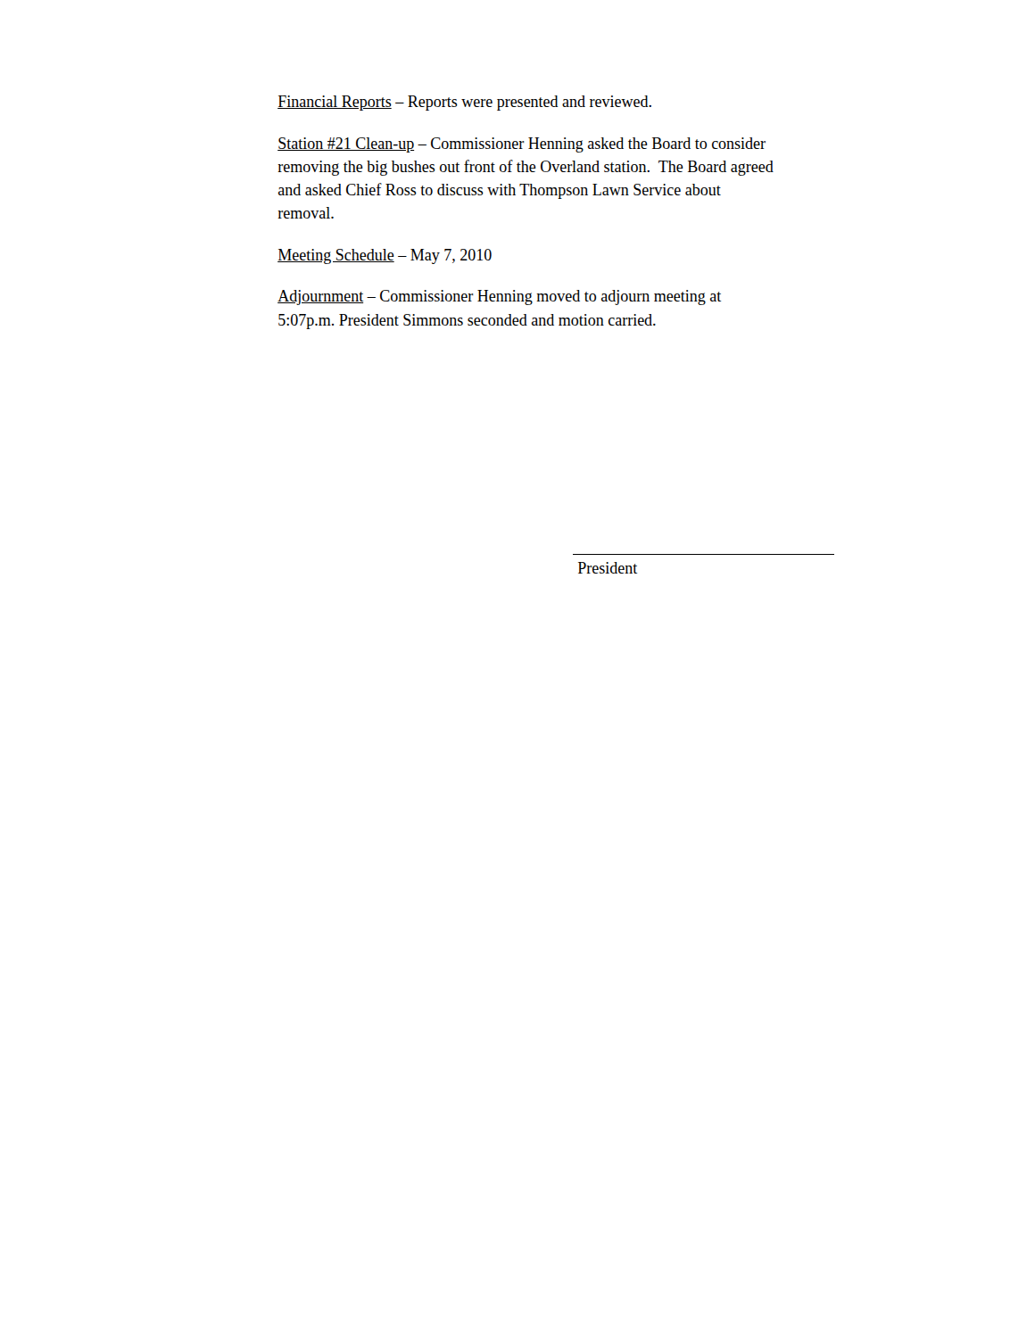Financial Reports – Reports were presented and reviewed.
Station #21 Clean-up – Commissioner Henning asked the Board to consider removing the big bushes out front of the Overland station. The Board agreed and asked Chief Ross to discuss with Thompson Lawn Service about removal.
Meeting Schedule – May 7, 2010
Adjournment – Commissioner Henning moved to adjourn meeting at 5:07p.m. President Simmons seconded and motion carried.
President